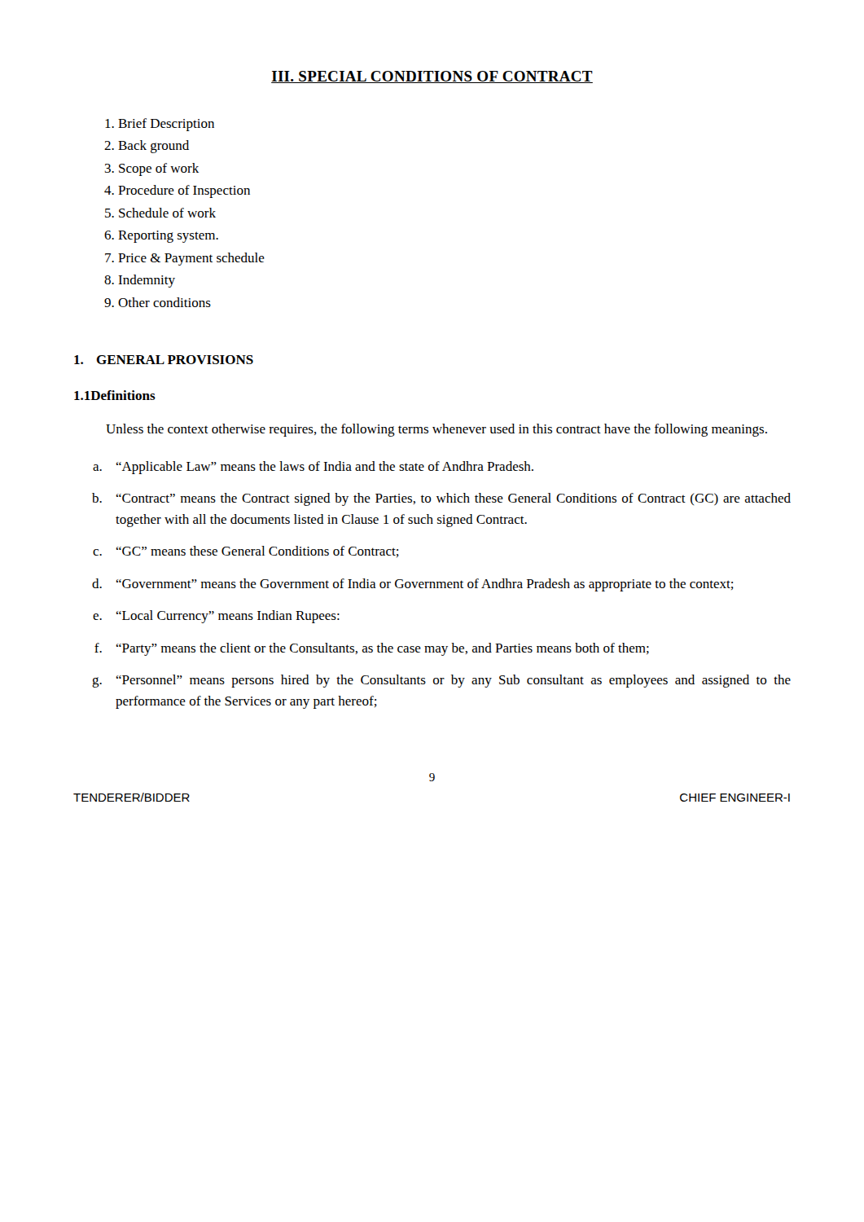III. SPECIAL CONDITIONS OF CONTRACT
Brief Description
Back ground
Scope of work
Procedure of Inspection
Schedule of work
Reporting system.
Price & Payment schedule
Indemnity
Other conditions
1. GENERAL PROVISIONS
1.1Definitions
Unless the context otherwise requires, the following terms whenever used in this contract have the following meanings.
“Applicable Law” means the laws of India and the state of Andhra Pradesh.
“Contract” means the Contract signed by the Parties, to which these General Conditions of Contract (GC) are attached together with all the documents listed in Clause 1 of such signed Contract.
“GC” means these General Conditions of Contract;
“Government” means the Government of India or Government of Andhra Pradesh as appropriate to the context;
“Local Currency” means Indian Rupees:
“Party” means the client or the Consultants, as the case may be, and Parties means both of them;
“Personnel” means persons hired by the Consultants or by any Sub consultant as employees and assigned to the performance of the Services or any part hereof;
9
TENDERER/BIDDER CHIEF ENGINEER-I